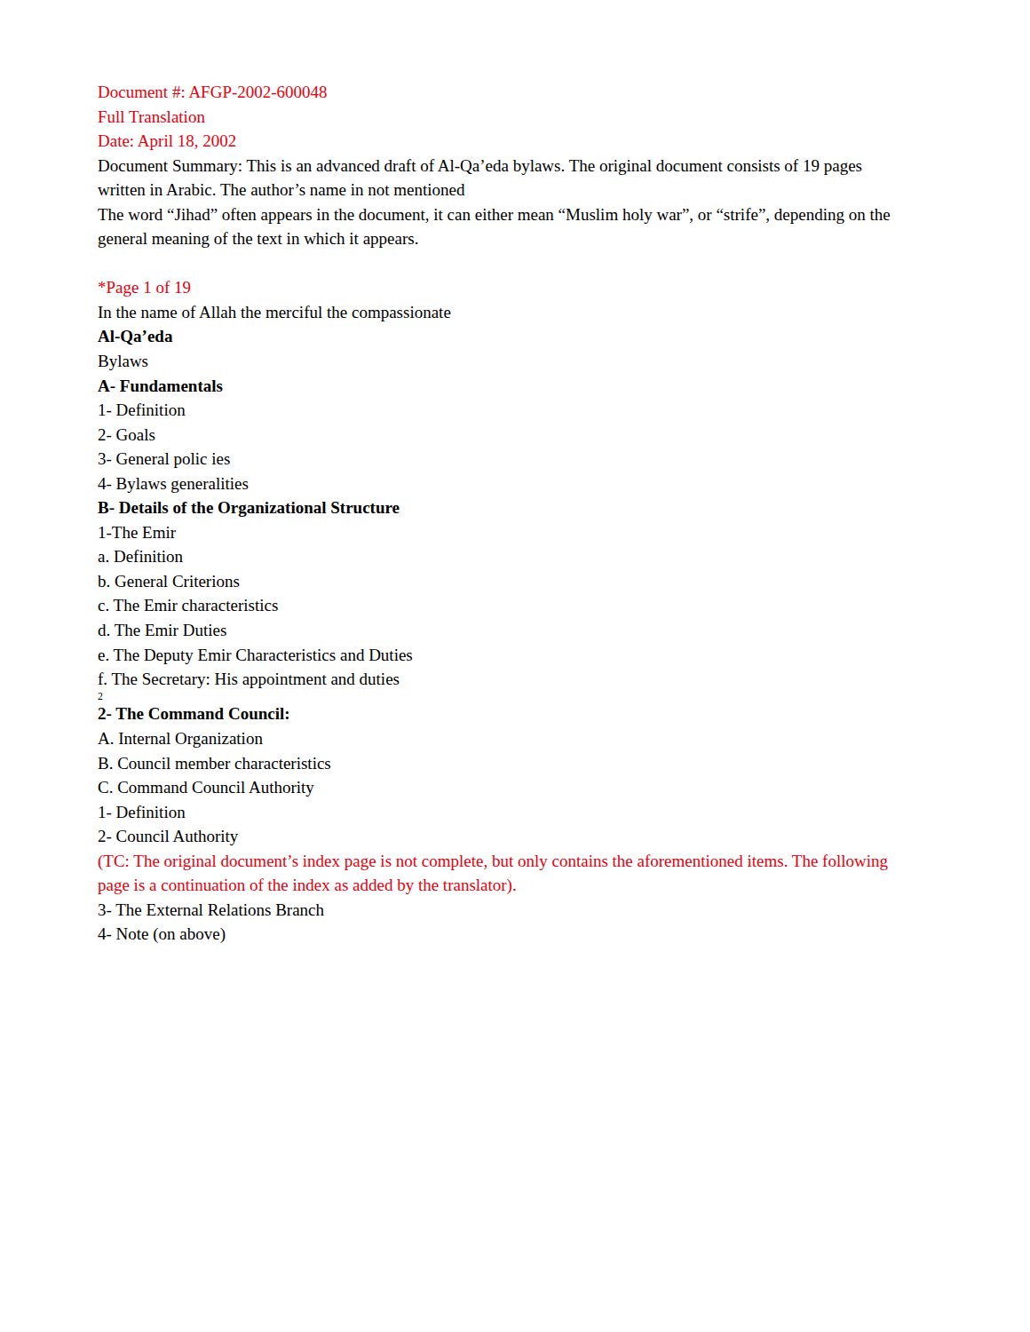Document #: AFGP-2002-600048
Full Translation
Date: April 18, 2002
Document Summary: This is an advanced draft of Al-Qa’eda bylaws. The original document consists of 19 pages written in Arabic. The author’s name in not mentioned
The word “Jihad” often appears in the document, it can either mean “Muslim holy war”, or “strife”, depending on the general meaning of the text in which it appears.
*Page 1 of 19
In the name of Allah the merciful the compassionate
Al-Qa’eda
Bylaws
A- Fundamentals
1- Definition
2- Goals
3- General polic ies
4- Bylaws generalities
B- Details of the Organizational Structure
1-The Emir
a. Definition
b. General Criterions
c. The Emir characteristics
d. The Emir Duties
e. The Deputy Emir Characteristics and Duties
f. The Secretary: His appointment and duties
2
2- The Command Council:
A. Internal Organization
B. Council member characteristics
C. Command Council Authority
1- Definition
2- Council Authority
(TC: The original document’s index page is not complete, but only contains the aforementioned items. The following page is a continuation of the index as added by the translator).
3- The External Relations Branch
4- Note (on above)